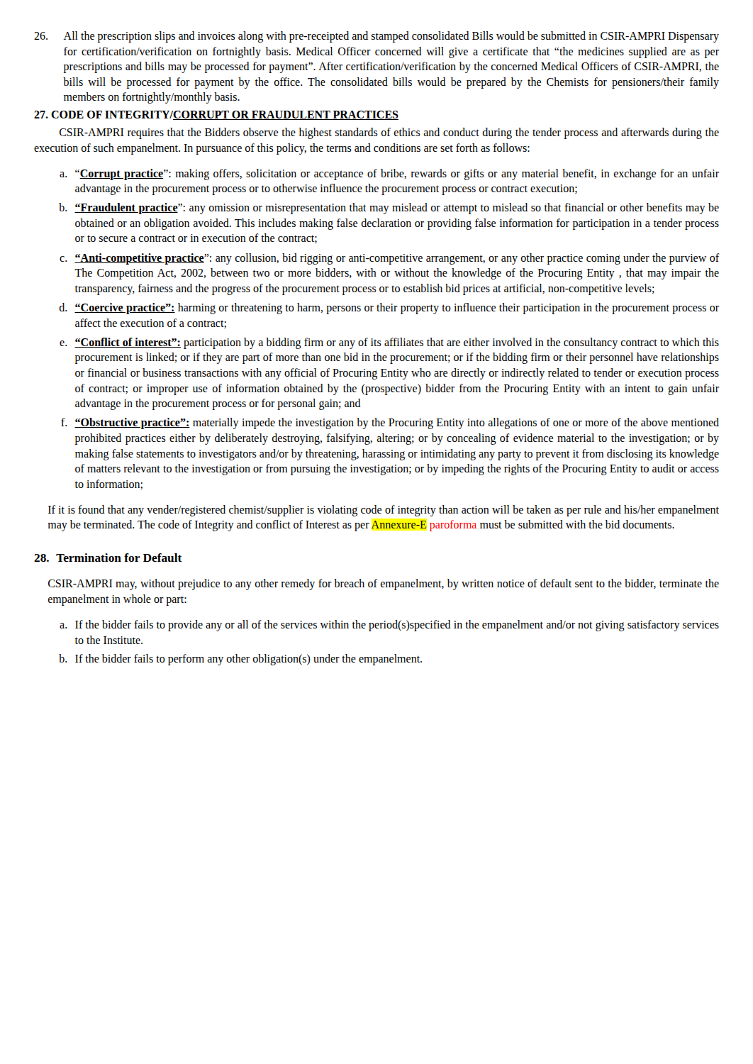26. All the prescription slips and invoices along with pre-receipted and stamped consolidated Bills would be submitted in CSIR-AMPRI Dispensary for certification/verification on fortnightly basis. Medical Officer concerned will give a certificate that “the medicines supplied are as per prescriptions and bills may be processed for payment”. After certification/verification by the concerned Medical Officers of CSIR-AMPRI, the bills will be processed for payment by the office. The consolidated bills would be prepared by the Chemists for pensioners/their family members on fortnightly/monthly basis.
27. CODE OF INTEGRITY/CORRUPT OR FRAUDULENT PRACTICES
CSIR-AMPRI requires that the Bidders observe the highest standards of ethics and conduct during the tender process and afterwards during the execution of such empanelment. In pursuance of this policy, the terms and conditions are set forth as follows:
“Corrupt practice”: making offers, solicitation or acceptance of bribe, rewards or gifts or any material benefit, in exchange for an unfair advantage in the procurement process or to otherwise influence the procurement process or contract execution;
“Fraudulent practice”: any omission or misrepresentation that may mislead or attempt to mislead so that financial or other benefits may be obtained or an obligation avoided. This includes making false declaration or providing false information for participation in a tender process or to secure a contract or in execution of the contract;
“Anti-competitive practice”: any collusion, bid rigging or anti-competitive arrangement, or any other practice coming under the purview of The Competition Act, 2002, between two or more bidders, with or without the knowledge of the Procuring Entity , that may impair the transparency, fairness and the progress of the procurement process or to establish bid prices at artificial, non-competitive levels;
“Coercive practice”: harming or threatening to harm, persons or their property to influence their participation in the procurement process or affect the execution of a contract;
“Conflict of interest”: participation by a bidding firm or any of its affiliates that are either involved in the consultancy contract to which this procurement is linked; or if they are part of more than one bid in the procurement; or if the bidding firm or their personnel have relationships or financial or business transactions with any official of Procuring Entity who are directly or indirectly related to tender or execution process of contract; or improper use of information obtained by the (prospective) bidder from the Procuring Entity with an intent to gain unfair advantage in the procurement process or for personal gain; and
“Obstructive practice”: materially impede the investigation by the Procuring Entity into allegations of one or more of the above mentioned prohibited practices either by deliberately destroying, falsifying, altering; or by concealing of evidence material to the investigation; or by making false statements to investigators and/or by threatening, harassing or intimidating any party to prevent it from disclosing its knowledge of matters relevant to the investigation or from pursuing the investigation; or by impeding the rights of the Procuring Entity to audit or access to information;
If it is found that any vender/registered chemist/supplier is violating code of integrity than action will be taken as per rule and his/her empanelment may be terminated. The code of Integrity and conflict of Interest as per Annexure-E paroforma must be submitted with the bid documents.
28. Termination for Default
CSIR-AMPRI may, without prejudice to any other remedy for breach of empanelment, by written notice of default sent to the bidder, terminate the empanelment in whole or part:
If the bidder fails to provide any or all of the services within the period(s)specified in the empanelment and/or not giving satisfactory services to the Institute.
If the bidder fails to perform any other obligation(s) under the empanelment.